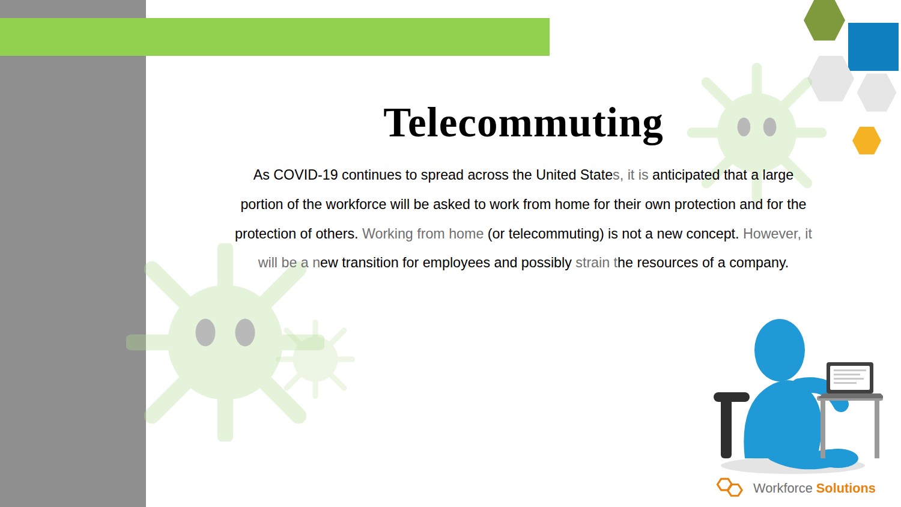Telecommuting
As COVID-19 continues to spread across the United States, it is anticipated that a large portion of the workforce will be asked to work from home for their own protection and for the protection of others. Working from home (or telecommuting) is not a new concept. However, it will be a new transition for employees and possibly strain the resources of a company.
Workforce Solutions